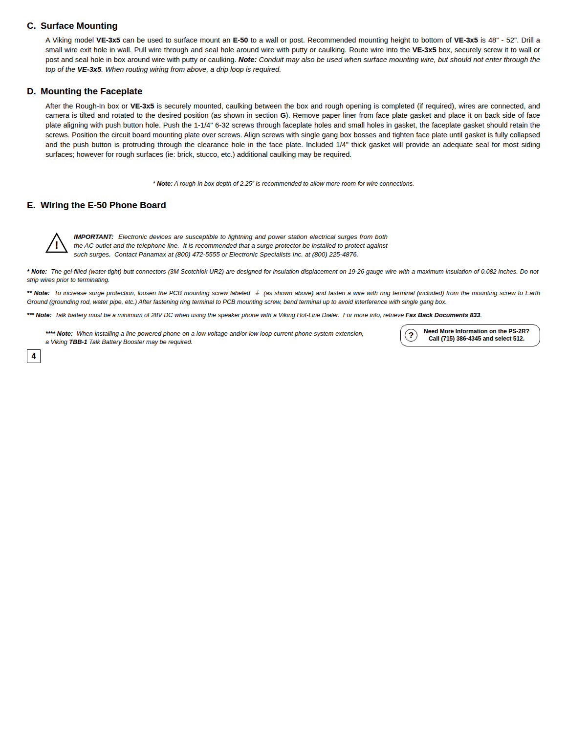C. Surface Mounting
A Viking model VE-3x5 can be used to surface mount an E-50 to a wall or post. Recommended mounting height to bottom of VE-3x5 is 48" - 52". Drill a small wire exit hole in wall. Pull wire through and seal hole around wire with putty or caulking. Route wire into the VE-3x5 box, securely screw it to wall or post and seal hole in box around wire with putty or caulking. Note: Conduit may also be used when surface mounting wire, but should not enter through the top of the VE-3x5. When routing wiring from above, a drip loop is required.
D. Mounting the Faceplate
After the Rough-In box or VE-3x5 is securely mounted, caulking between the box and rough opening is completed (if required), wires are connected, and camera is tilted and rotated to the desired position (as shown in section G). Remove paper liner from face plate gasket and place it on back side of face plate aligning with push button hole. Push the 1-1/4" 6-32 screws through faceplate holes and small holes in gasket, the faceplate gasket should retain the screws. Position the circuit board mounting plate over screws. Align screws with single gang box bosses and tighten face plate until gasket is fully collapsed and the push button is protruding through the clearance hole in the face plate. Included 1/4" thick gasket will provide an adequate seal for most siding surfaces; however for rough surfaces (ie: brick, stucco, etc.) additional caulking may be required.
* Note: A rough-in box depth of 2.25” is recommended to allow more room for wire connections.
E. Wiring the E-50 Phone Board
!
IMPORTANT: Electronic devices are susceptible to lightning and power station electrical surges from both the AC outlet and the telephone line. It is recommended that a surge protector be installed to protect against such surges. Contact Panamax at (800) 472-5555 or Electronic Specialists Inc. at (800) 225-4876.
* Note: The gel-filled (water-tight) butt connectors (3M Scotchlok UR2) are designed for insulation displacement on 19-26 gauge wire with a maximum insulation of 0.082 inches. Do not strip wires prior to terminating.
** Note: To increase surge protection, loosen the PCB mounting screw labeled ⏚ (as shown above) and fasten a wire with ring terminal (included) from the mounting screw to Earth Ground (grounding rod, water pipe, etc.) After fastening ring terminal to PCB mounting screw, bend terminal up to avoid interference with single gang box.
*** Note: Talk battery must be a minimum of 28V DC when using the speaker phone with a Viking Hot-Line Dialer. For more info, retrieve Fax Back Documents 833.
**** Note: When installing a line powered phone on a low voltage and/or low loop current phone system extension, a Viking TBB-1 Talk Battery Booster may be required.
? Need More Information on the PS-2R?
Call (715) 386-4345 and select 512.
4